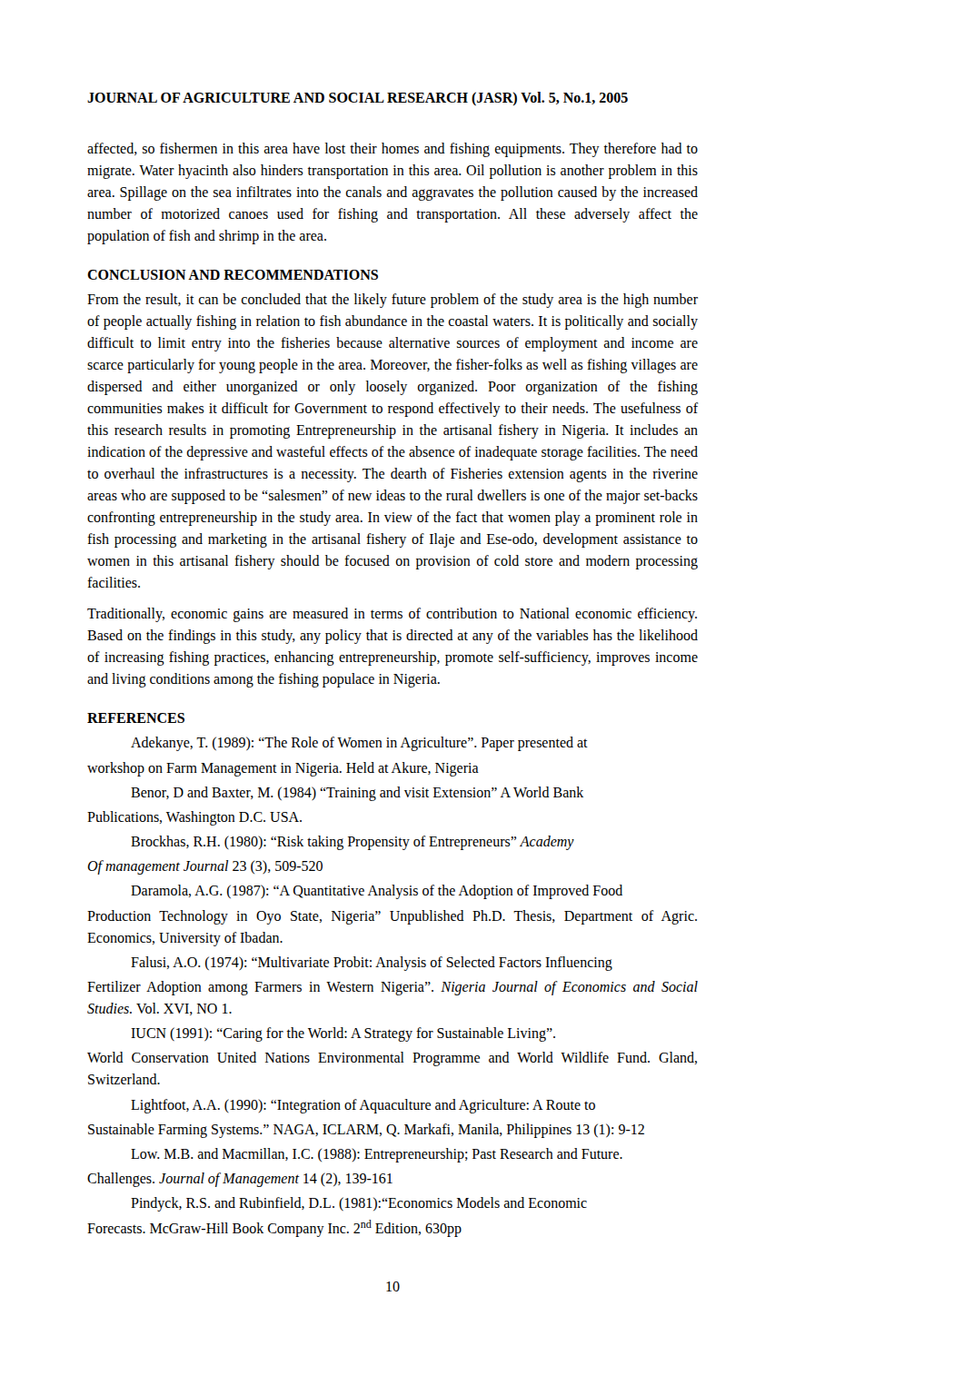JOURNAL OF AGRICULTURE AND SOCIAL RESEARCH (JASR) Vol. 5, No.1, 2005
affected, so fishermen in this area have lost their homes and fishing equipments. They therefore had to migrate. Water hyacinth also hinders transportation in this area. Oil pollution is another problem in this area. Spillage on the sea infiltrates into the canals and aggravates the pollution caused by the increased number of motorized canoes used for fishing and transportation. All these adversely affect the population of fish and shrimp in the area.
Conclusion and Recommendations
From the result, it can be concluded that the likely future problem of the study area is the high number of people actually fishing in relation to fish abundance in the coastal waters. It is politically and socially difficult to limit entry into the fisheries because alternative sources of employment and income are scarce particularly for young people in the area. Moreover, the fisher-folks as well as fishing villages are dispersed and either unorganized or only loosely organized. Poor organization of the fishing communities makes it difficult for Government to respond effectively to their needs. The usefulness of this research results in promoting Entrepreneurship in the artisanal fishery in Nigeria. It includes an indication of the depressive and wasteful effects of the absence of inadequate storage facilities. The need to overhaul the infrastructures is a necessity. The dearth of Fisheries extension agents in the riverine areas who are supposed to be “salesmen” of new ideas to the rural dwellers is one of the major set-backs confronting entrepreneurship in the study area. In view of the fact that women play a prominent role in fish processing and marketing in the artisanal fishery of Ilaje and Ese-odo, development assistance to women in this artisanal fishery should be focused on provision of cold store and modern processing facilities.
Traditionally, economic gains are measured in terms of contribution to National economic efficiency. Based on the findings in this study, any policy that is directed at any of the variables has the likelihood of increasing fishing practices, enhancing entrepreneurship, promote self-sufficiency, improves income and living conditions among the fishing populace in Nigeria.
References
Adekanye, T. (1989): “The Role of Women in Agriculture”. Paper presented at
workshop on Farm Management in Nigeria. Held at Akure, Nigeria
Benor, D and Baxter, M. (1984) “Training and visit Extension” A World Bank
Publications, Washington D.C. USA.
Brockhas, R.H. (1980): “Risk taking Propensity of Entrepreneurs” Academy
Of management Journal 23 (3), 509-520
Daramola, A.G. (1987): “A Quantitative Analysis of the Adoption of Improved Food
Production Technology in Oyo State, Nigeria” Unpublished Ph.D. Thesis, Department of Agric. Economics, University of Ibadan.
Falusi, A.O. (1974): “Multivariate Probit: Analysis of Selected Factors Influencing
Fertilizer Adoption among Farmers in Western Nigeria”. Nigeria Journal of Economics and Social Studies. Vol. XVI, NO 1.
IUCN (1991): “Caring for the World: A Strategy for Sustainable Living”.
World Conservation United Nations Environmental Programme and World Wildlife Fund. Gland, Switzerland.
Lightfoot, A.A. (1990): “Integration of Aquaculture and Agriculture: A Route to
Sustainable Farming Systems.” NAGA, ICLARM, Q. Markafi, Manila, Philippines 13 (1): 9-12
Low. M.B. and Macmillan, I.C. (1988): Entrepreneurship; Past Research and Future.
Challenges. Journal of Management 14 (2), 139-161
Pindyck, R.S. and Rubinfield, D.L. (1981):“Economics Models and Economic
Forecasts. McGraw-Hill Book Company Inc. 2nd Edition, 630pp
10